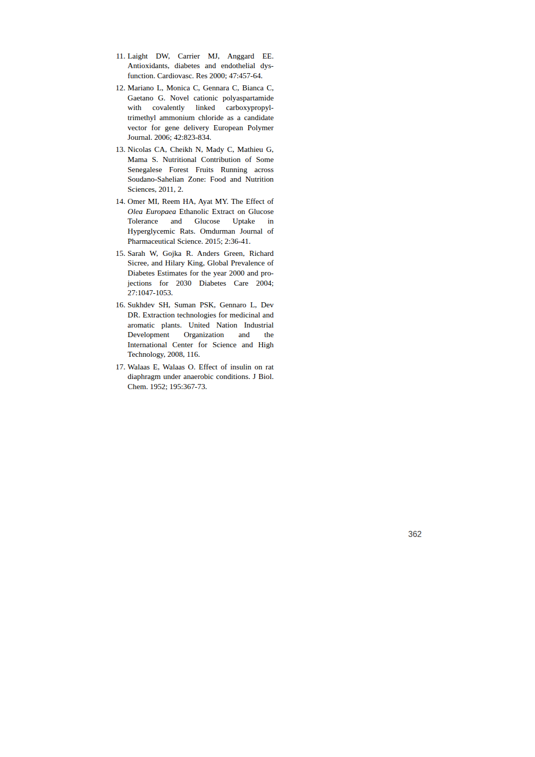11. Laight DW, Carrier MJ, Anggard EE. Antioxidants, diabetes and endothelial dysfunction. Cardiovasc. Res 2000; 47:457-64.
12. Mariano L, Monica C, Gennara C, Bianca C, Gaetano G. Novel cationic polyaspartamide with covalently linked carboxypropyl-trimethyl ammonium chloride as a candidate vector for gene delivery European Polymer Journal. 2006; 42:823-834.
13. Nicolas CA, Cheikh N, Mady C, Mathieu G, Mama S. Nutritional Contribution of Some Senegalese Forest Fruits Running across Soudano-Sahelian Zone: Food and Nutrition Sciences, 2011, 2.
14. Omer MI, Reem HA, Ayat MY. The Effect of Olea Europaea Ethanolic Extract on Glucose Tolerance and Glucose Uptake in Hyperglycemic Rats. Omdurman Journal of Pharmaceutical Science. 2015; 2:36-41.
15. Sarah W, Gojka R. Anders Green, Richard Sicree, and Hilary King, Global Prevalence of Diabetes Estimates for the year 2000 and projections for 2030 Diabetes Care 2004; 27:1047-1053.
16. Sukhdev SH, Suman PSK, Gennaro L, Dev DR. Extraction technologies for medicinal and aromatic plants. United Nation Industrial Development Organization and the International Center for Science and High Technology, 2008, 116.
17. Walaas E, Walaas O. Effect of insulin on rat diaphragm under anaerobic conditions. J Biol. Chem. 1952; 195:367-73.
362